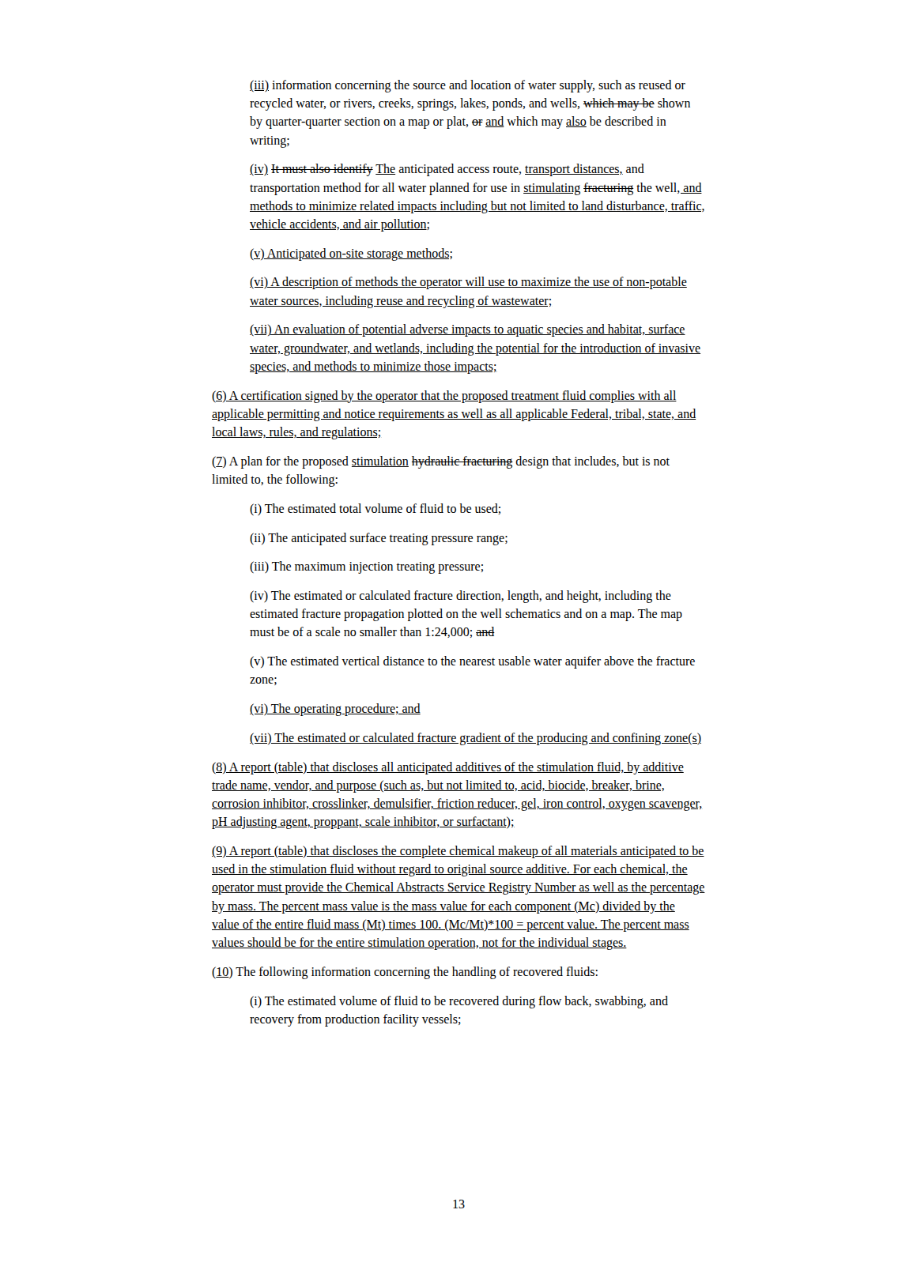(iii) information concerning the source and location of water supply, such as reused or recycled water, or rivers, creeks, springs, lakes, ponds, and wells, which may be shown by quarter-quarter section on a map or plat, or and which may also be described in writing;
(iv) It must also identify The anticipated access route, transport distances, and transportation method for all water planned for use in stimulating fracturing the well, and methods to minimize related impacts including but not limited to land disturbance, traffic, vehicle accidents, and air pollution;
(v) Anticipated on-site storage methods;
(vi) A description of methods the operator will use to maximize the use of non-potable water sources, including reuse and recycling of wastewater;
(vii) An evaluation of potential adverse impacts to aquatic species and habitat, surface water, groundwater, and wetlands, including the potential for the introduction of invasive species, and methods to minimize those impacts;
(6) A certification signed by the operator that the proposed treatment fluid complies with all applicable permitting and notice requirements as well as all applicable Federal, tribal, state, and local laws, rules, and regulations;
(7) A plan for the proposed stimulation hydraulic fracturing design that includes, but is not limited to, the following:
(i) The estimated total volume of fluid to be used;
(ii) The anticipated surface treating pressure range;
(iii) The maximum injection treating pressure;
(iv) The estimated or calculated fracture direction, length, and height, including the estimated fracture propagation plotted on the well schematics and on a map. The map must be of a scale no smaller than 1:24,000; and
(v) The estimated vertical distance to the nearest usable water aquifer above the fracture zone;
(vi) The operating procedure; and
(vii) The estimated or calculated fracture gradient of the producing and confining zone(s)
(8) A report (table) that discloses all anticipated additives of the stimulation fluid, by additive trade name, vendor, and purpose (such as, but not limited to, acid, biocide, breaker, brine, corrosion inhibitor, crosslinker, demulsifier, friction reducer, gel, iron control, oxygen scavenger, pH adjusting agent, proppant, scale inhibitor, or surfactant);
(9) A report (table) that discloses the complete chemical makeup of all materials anticipated to be used in the stimulation fluid without regard to original source additive. For each chemical, the operator must provide the Chemical Abstracts Service Registry Number as well as the percentage by mass. The percent mass value is the mass value for each component (Mc) divided by the value of the entire fluid mass (Mt) times 100. (Mc/Mt)*100 = percent value. The percent mass values should be for the entire stimulation operation, not for the individual stages.
(10) The following information concerning the handling of recovered fluids:
(i) The estimated volume of fluid to be recovered during flow back, swabbing, and recovery from production facility vessels;
13